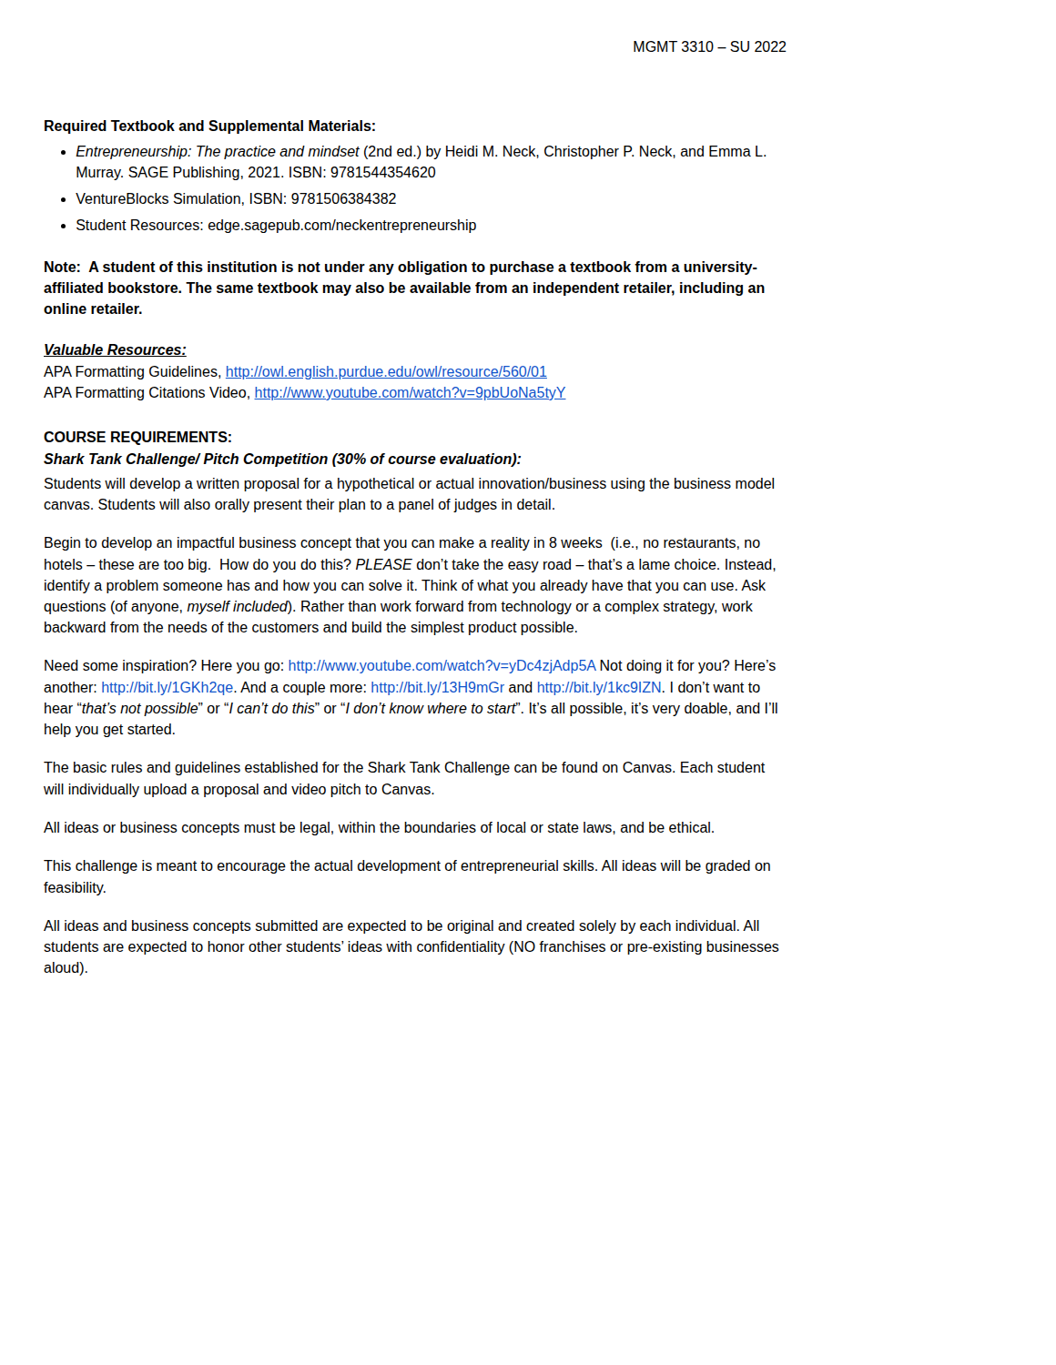MGMT 3310 – SU 2022
Required Textbook and Supplemental Materials:
Entrepreneurship: The practice and mindset (2nd ed.) by Heidi M. Neck, Christopher P. Neck, and Emma L. Murray. SAGE Publishing, 2021. ISBN: 9781544354620
VentureBlocks Simulation, ISBN: 9781506384382
Student Resources: edge.sagepub.com/neckentrepreneurship
Note: A student of this institution is not under any obligation to purchase a textbook from a university-affiliated bookstore. The same textbook may also be available from an independent retailer, including an online retailer.
Valuable Resources:
APA Formatting Guidelines, http://owl.english.purdue.edu/owl/resource/560/01
APA Formatting Citations Video, http://www.youtube.com/watch?v=9pbUoNa5tyY
COURSE REQUIREMENTS:
Shark Tank Challenge/ Pitch Competition (30% of course evaluation):
Students will develop a written proposal for a hypothetical or actual innovation/business using the business model canvas. Students will also orally present their plan to a panel of judges in detail.
Begin to develop an impactful business concept that you can make a reality in 8 weeks (i.e., no restaurants, no hotels – these are too big. How do you do this? PLEASE don’t take the easy road – that’s a lame choice. Instead, identify a problem someone has and how you can solve it. Think of what you already have that you can use. Ask questions (of anyone, myself included). Rather than work forward from technology or a complex strategy, work backward from the needs of the customers and build the simplest product possible.
Need some inspiration? Here you go: http://www.youtube.com/watch?v=yDc4zjAdp5A Not doing it for you? Here’s another: http://bit.ly/1GKh2qe. And a couple more: http://bit.ly/13H9mGr and http://bit.ly/1kc9IZN. I don’t want to hear “that’s not possible” or “I can’t do this” or “I don’t know where to start”. It’s all possible, it’s very doable, and I’ll help you get started.
The basic rules and guidelines established for the Shark Tank Challenge can be found on Canvas. Each student will individually upload a proposal and video pitch to Canvas.
All ideas or business concepts must be legal, within the boundaries of local or state laws, and be ethical.
This challenge is meant to encourage the actual development of entrepreneurial skills. All ideas will be graded on feasibility.
All ideas and business concepts submitted are expected to be original and created solely by each individual. All students are expected to honor other students’ ideas with confidentiality (NO franchises or pre-existing businesses aloud).